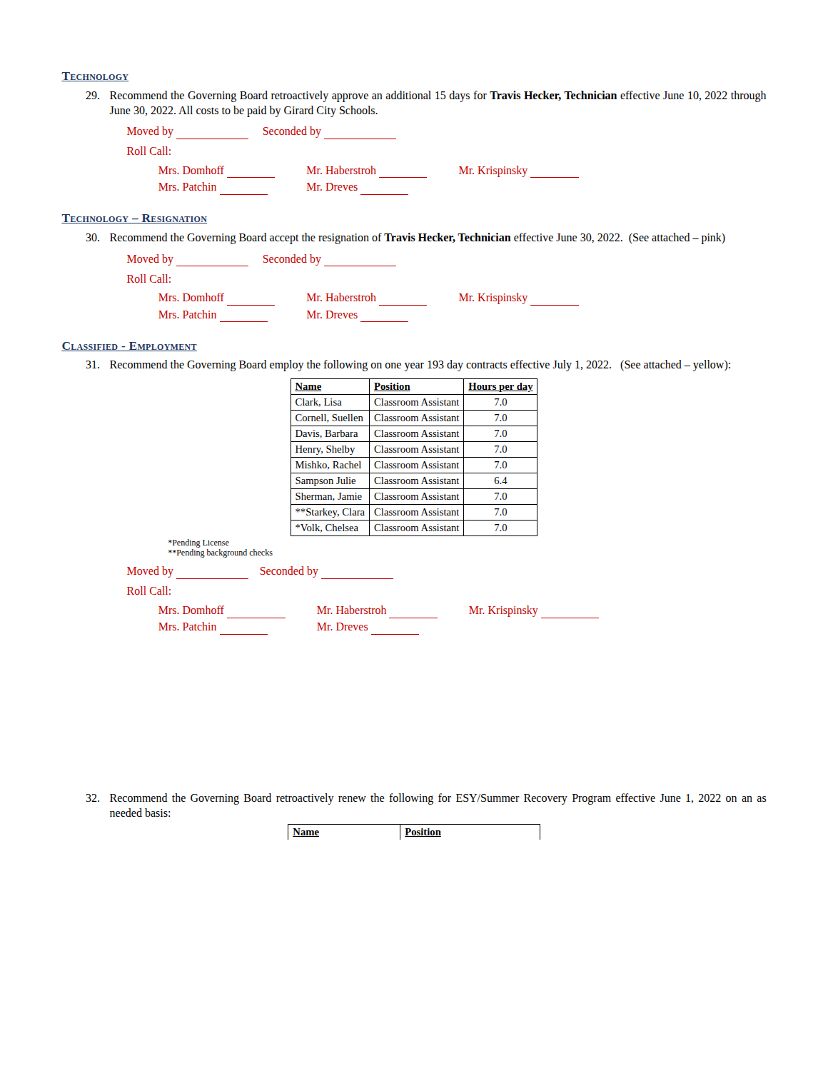Technology
29.
Recommend the Governing Board retroactively approve an additional 15 days for Travis Hecker, Technician effective June 10, 2022 through June 30, 2022. All costs to be paid by Girard City Schools.
Moved by Seconded by
Roll Call:
| Mrs. Domhoff | Mr. Haberstroh | Mr. Krispinsky |
| Mrs. Patchin | Mr. Dreves | |
Technology – Resignation
30.
Recommend the Governing Board accept the resignation of Travis Hecker, Technician effective June 30, 2022. (See attached – pink)
Moved by Seconded by
Roll Call:
| Mrs. Domhoff | Mr. Haberstroh | Mr. Krispinsky |
| Mrs. Patchin | Mr. Dreves | |
Classified - Employment
31.
Recommend the Governing Board employ the following on one year 193 day contracts effective July 1, 2022. (See attached – yellow):
| Name | Position | Hours per day |
| --- | --- | --- |
| Clark, Lisa | Classroom Assistant | 7.0 |
| Cornell, Suellen | Classroom Assistant | 7.0 |
| Davis, Barbara | Classroom Assistant | 7.0 |
| Henry, Shelby | Classroom Assistant | 7.0 |
| Mishko, Rachel | Classroom Assistant | 7.0 |
| Sampson Julie | Classroom Assistant | 6.4 |
| Sherman, Jamie | Classroom Assistant | 7.0 |
| **Starkey, Clara | Classroom Assistant | 7.0 |
| *Volk, Chelsea | Classroom Assistant | 7.0 |
*Pending License
**Pending background checks
Moved by Seconded by
Roll Call:
| Mrs. Domhoff | Mr. Haberstroh | Mr. Krispinsky |
| Mrs. Patchin | Mr. Dreves | |
32.
Recommend the Governing Board retroactively renew the following for ESY/Summer Recovery Program effective June 1, 2022 on an as needed basis:
| Name | Position |
| --- | --- |